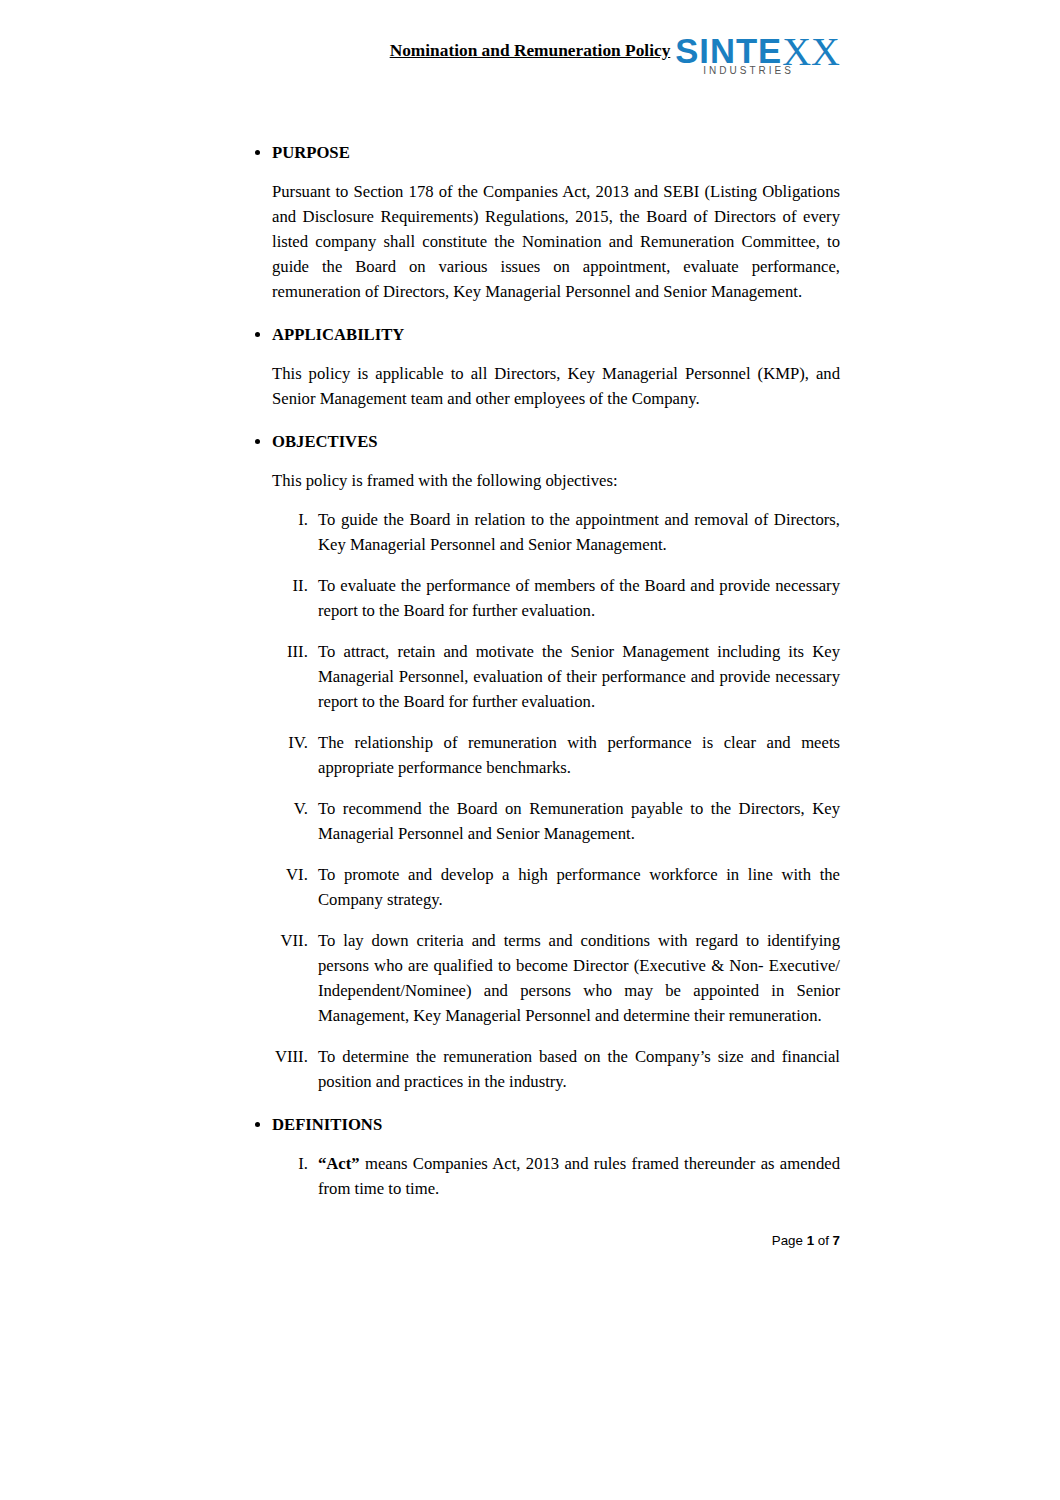Nomination and Remuneration Policy
SINTE XX
INDUSTRIES
PURPOSE
Pursuant to Section 178 of the Companies Act, 2013 and SEBI (Listing Obligations and Disclosure Requirements) Regulations, 2015, the Board of Directors of every listed company shall constitute the Nomination and Remuneration Committee, to guide the Board on various issues on appointment, evaluate performance, remuneration of Directors, Key Managerial Personnel and Senior Management.
APPLICABILITY
This policy is applicable to all Directors, Key Managerial Personnel (KMP), and Senior Management team and other employees of the Company.
OBJECTIVES
This policy is framed with the following objectives:
To guide the Board in relation to the appointment and removal of Directors, Key Managerial Personnel and Senior Management.
To evaluate the performance of members of the Board and provide necessary report to the Board for further evaluation.
To attract, retain and motivate the Senior Management including its Key Managerial Personnel, evaluation of their performance and provide necessary report to the Board for further evaluation.
The relationship of remuneration with performance is clear and meets appropriate performance benchmarks.
To recommend the Board on Remuneration payable to the Directors, Key Managerial Personnel and Senior Management.
To promote and develop a high performance workforce in line with the Company strategy.
To lay down criteria and terms and conditions with regard to identifying persons who are qualified to become Director (Executive & Non- Executive/ Independent/Nominee) and persons who may be appointed in Senior Management, Key Managerial Personnel and determine their remuneration.
To determine the remuneration based on the Company’s size and financial position and practices in the industry.
DEFINITIONS
“Act” means Companies Act, 2013 and rules framed thereunder as amended from time to time.
Page 1 of 7